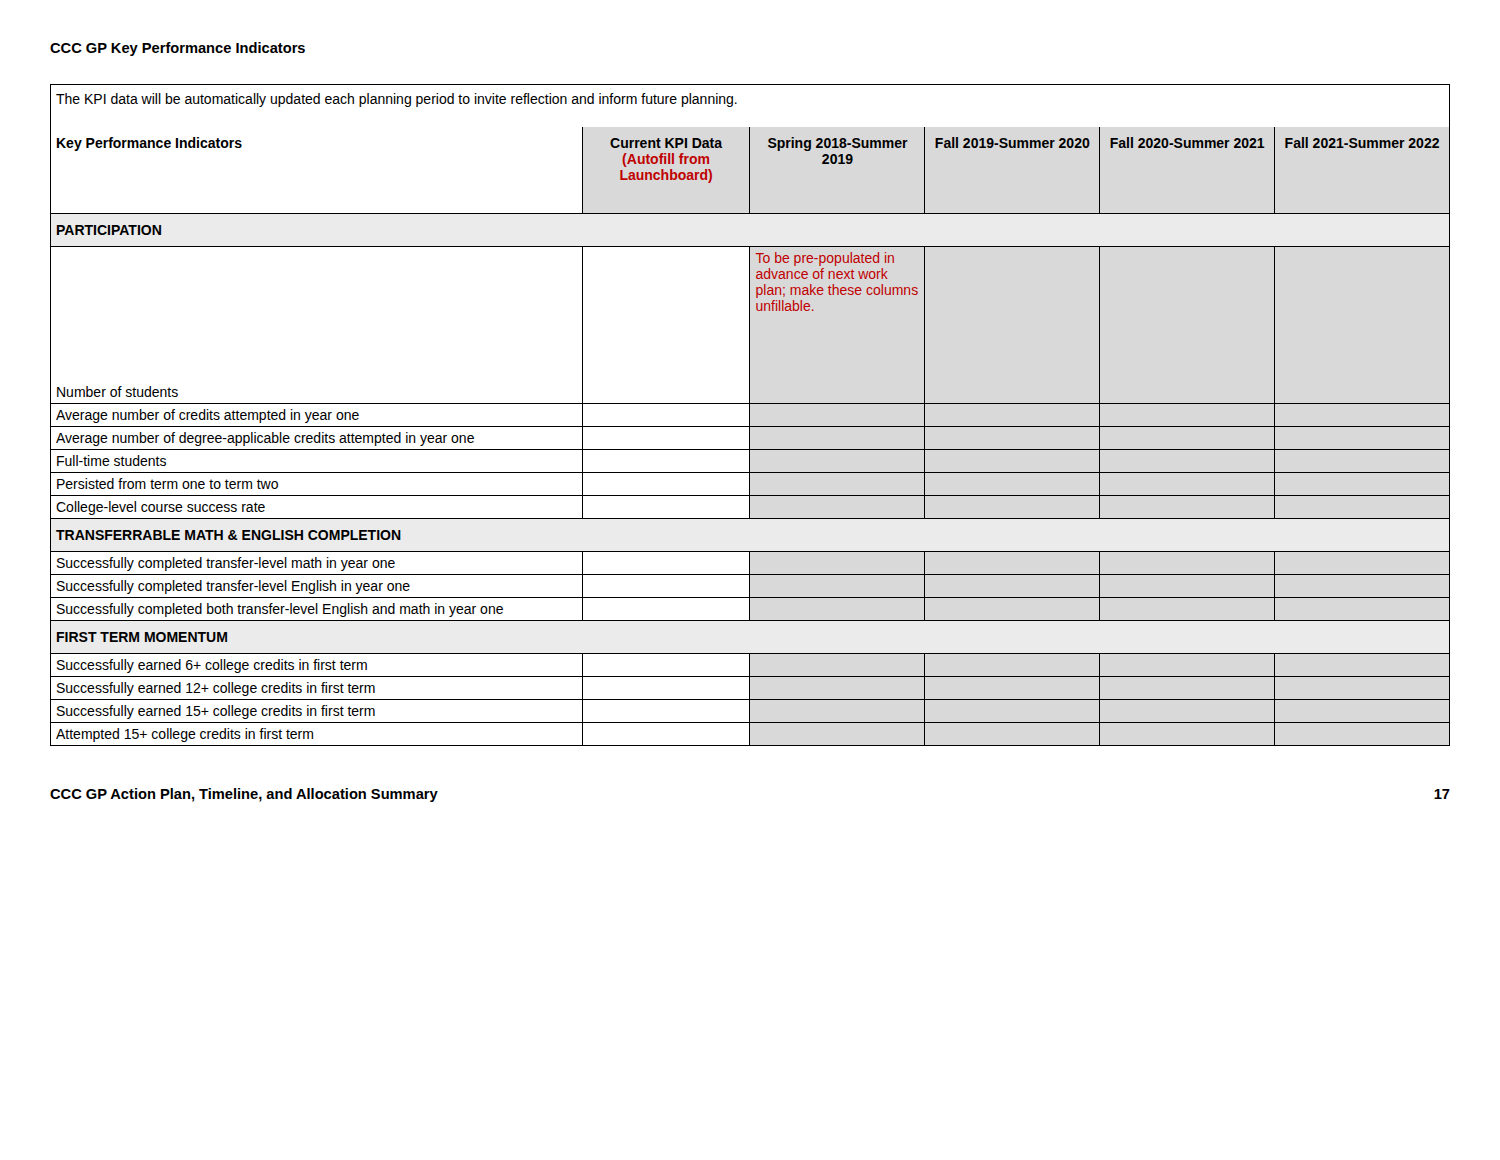CCC GP Key Performance Indicators
| The KPI data will be automatically updated each planning period to invite reflection and inform future planning. |
| Key Performance Indicators | Current KPI Data (Autofill from Launchboard) | Spring 2018-Summer 2019 | Fall 2019-Summer 2020 | Fall 2020-Summer 2021 | Fall 2021-Summer 2022 |
| PARTICIPATION |
| Number of students | | To be pre-populated in advance of next work plan; make these columns unfillable. | | | |
| Average number of credits attempted in year one | | | | | |
| Average number of degree-applicable credits attempted in year one | | | | | |
| Full-time students | | | | | |
| Persisted from term one to term two | | | | | |
| College-level course success rate | | | | | |
| TRANSFERRABLE MATH & ENGLISH COMPLETION |
| Successfully completed transfer-level math in year one | | | | | |
| Successfully completed transfer-level English in year one | | | | | |
| Successfully completed both transfer-level English and math in year one | | | | | |
| FIRST TERM MOMENTUM |
| Successfully earned 6+ college credits in first term | | | | | |
| Successfully earned 12+ college credits in first term | | | | | |
| Successfully earned 15+ college credits in first term | | | | | |
| Attempted 15+ college credits in first term | | | | | |
CCC GP Action Plan, Timeline, and Allocation Summary 17